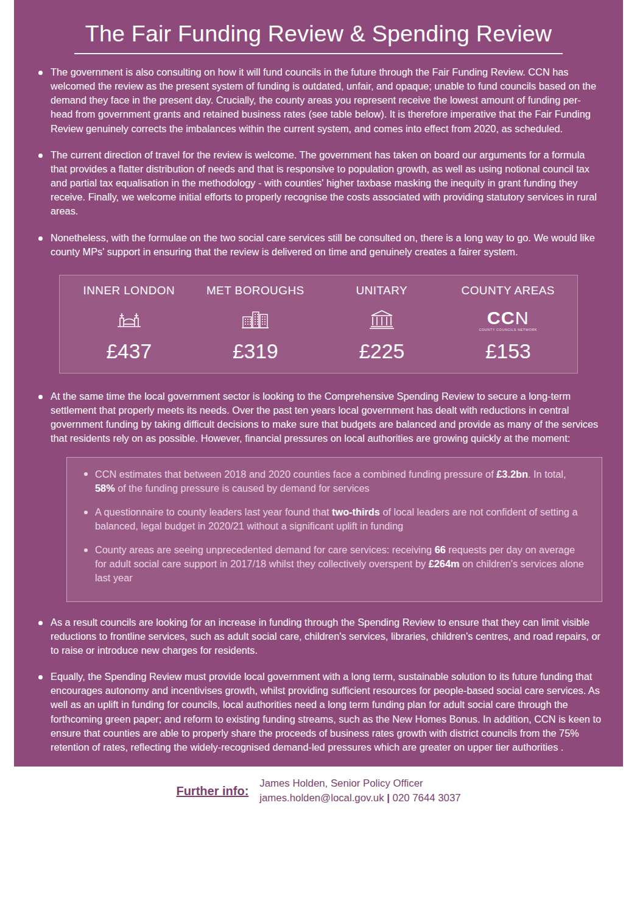The Fair Funding Review & Spending Review
The government is also consulting on how it will fund councils in the future through the Fair Funding Review. CCN has welcomed the review as the present system of funding is outdated, unfair, and opaque; unable to fund councils based on the demand they face in the present day. Crucially, the county areas you represent receive the lowest amount of funding per-head from government grants and retained business rates (see table below). It is therefore imperative that the Fair Funding Review genuinely corrects the imbalances within the current system, and comes into effect from 2020, as scheduled.
The current direction of travel for the review is welcome. The government has taken on board our arguments for a formula that provides a flatter distribution of needs and that is responsive to population growth, as well as using notional council tax and partial tax equalisation in the methodology - with counties' higher taxbase masking the inequity in grant funding they receive. Finally, we welcome initial efforts to properly recognise the costs associated with providing statutory services in rural areas.
Nonetheless, with the formulae on the two social care services still be consulted on, there is a long way to go. We would like county MPs' support in ensuring that the review is delivered on time and genuinely creates a fairer system.
INNER LONDON
£437
MET BOROUGHS
£319
UNITARY
£225
COUNTY AREAS
CCN
COUNTY COUNCILS NETWORK
£153
At the same time the local government sector is looking to the Comprehensive Spending Review to secure a long-term settlement that properly meets its needs. Over the past ten years local government has dealt with reductions in central government funding by taking difficult decisions to make sure that budgets are balanced and provide as many of the services that residents rely on as possible. However, financial pressures on local authorities are growing quickly at the moment:
CCN estimates that between 2018 and 2020 counties face a combined funding pressure of £3.2bn. In total, 58% of the funding pressure is caused by demand for services
A questionnaire to county leaders last year found that two-thirds of local leaders are not confident of setting a balanced, legal budget in 2020/21 without a significant uplift in funding
County areas are seeing unprecedented demand for care services: receiving 66 requests per day on average for adult social care support in 2017/18 whilst they collectively overspent by £264m on children's services alone last year
As a result councils are looking for an increase in funding through the Spending Review to ensure that they can limit visible reductions to frontline services, such as adult social care, children's services, libraries, children's centres, and road repairs, or to raise or introduce new charges for residents.
Equally, the Spending Review must provide local government with a long term, sustainable solution to its future funding that encourages autonomy and incentivises growth, whilst providing sufficient resources for people-based social care services. As well as an uplift in funding for councils, local authorities need a long term funding plan for adult social care through the forthcoming green paper; and reform to existing funding streams, such as the New Homes Bonus. In addition, CCN is keen to ensure that counties are able to properly share the proceeds of business rates growth with district councils from the 75% retention of rates, reflecting the widely-recognised demand-led pressures which are greater on upper tier authorities .
Further info:
James Holden, Senior Policy Officer
james.holden@local.gov.uk | 020 7644 3037